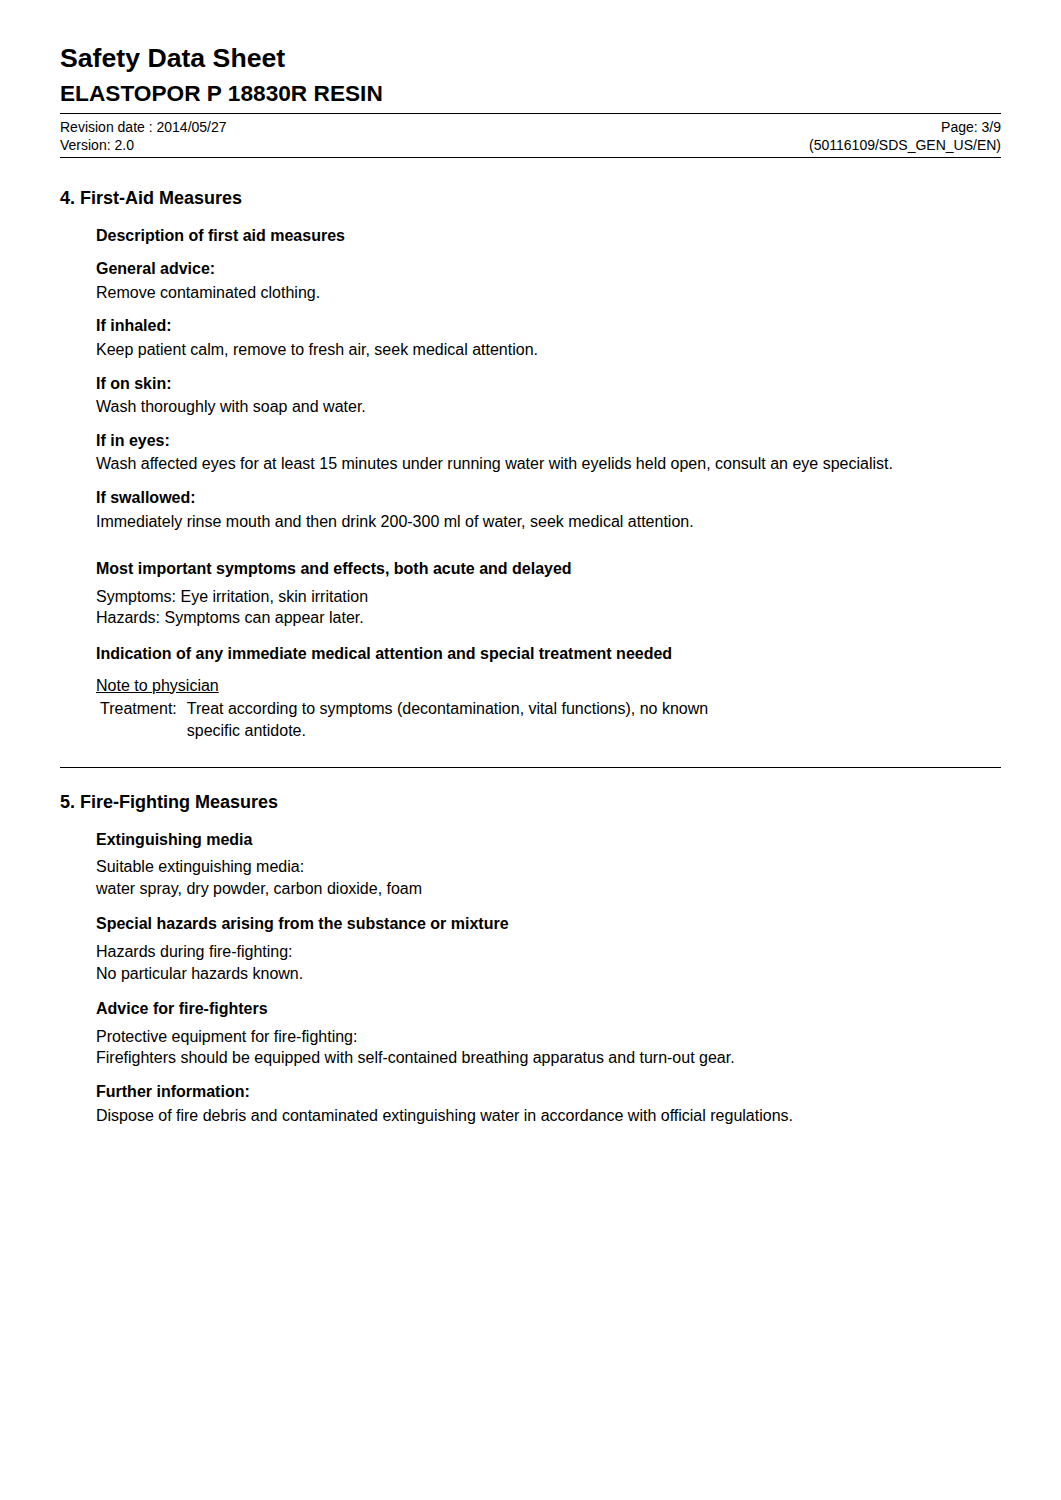Safety Data Sheet
ELASTOPOR P 18830R RESIN
| Revision date : 2014/05/27 | Page: 3/9 |
| Version: 2.0 | (50116109/SDS_GEN_US/EN) |
4. First-Aid Measures
Description of first aid measures
General advice:
Remove contaminated clothing.
If inhaled:
Keep patient calm, remove to fresh air, seek medical attention.
If on skin:
Wash thoroughly with soap and water.
If in eyes:
Wash affected eyes for at least 15 minutes under running water with eyelids held open, consult an eye specialist.
If swallowed:
Immediately rinse mouth and then drink 200-300 ml of water, seek medical attention.
Most important symptoms and effects, both acute and delayed
Symptoms: Eye irritation, skin irritation
Hazards: Symptoms can appear later.
Indication of any immediate medical attention and special treatment needed
Note to physician
Treatment: Treat according to symptoms (decontamination, vital functions), no known specific antidote.
5. Fire-Fighting Measures
Extinguishing media
Suitable extinguishing media:
water spray, dry powder, carbon dioxide, foam
Special hazards arising from the substance or mixture
Hazards during fire-fighting:
No particular hazards known.
Advice for fire-fighters
Protective equipment for fire-fighting:
Firefighters should be equipped with self-contained breathing apparatus and turn-out gear.
Further information:
Dispose of fire debris and contaminated extinguishing water in accordance with official regulations.